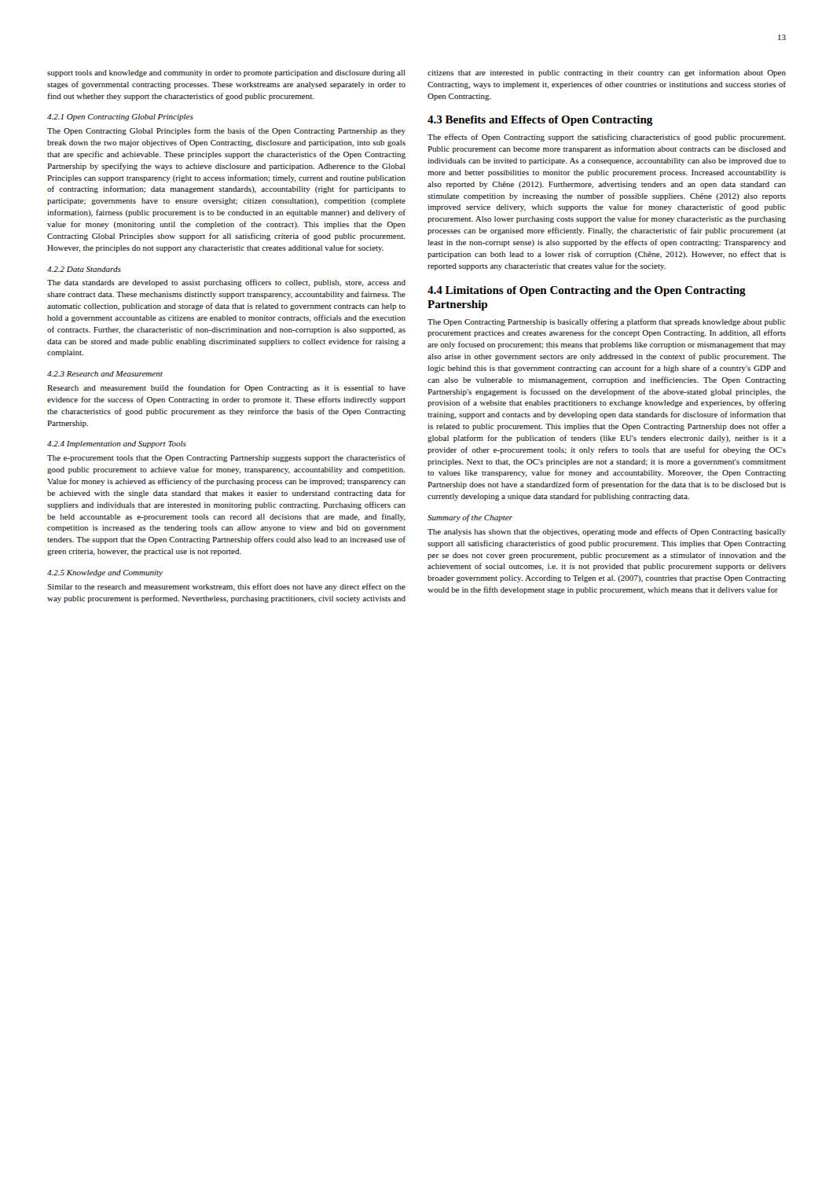13
support tools and knowledge and community in order to promote participation and disclosure during all stages of governmental contracting processes. These workstreams are analysed separately in order to find out whether they support the characteristics of good public procurement.
4.2.1 Open Contracting Global Principles
The Open Contracting Global Principles form the basis of the Open Contracting Partnership as they break down the two major objectives of Open Contracting, disclosure and participation, into sub goals that are specific and achievable. These principles support the characteristics of the Open Contracting Partnership by specifying the ways to achieve disclosure and participation. Adherence to the Global Principles can support transparency (right to access information; timely, current and routine publication of contracting information; data management standards), accountability (right for participants to participate; governments have to ensure oversight; citizen consultation), competition (complete information), fairness (public procurement is to be conducted in an equitable manner) and delivery of value for money (monitoring until the completion of the contract). This implies that the Open Contracting Global Principles show support for all satisficing criteria of good public procurement. However, the principles do not support any characteristic that creates additional value for society.
4.2.2 Data Standards
The data standards are developed to assist purchasing officers to collect, publish, store, access and share contract data. These mechanisms distinctly support transparency, accountability and fairness. The automatic collection, publication and storage of data that is related to government contracts can help to hold a government accountable as citizens are enabled to monitor contracts, officials and the execution of contracts. Further, the characteristic of non-discrimination and non-corruption is also supported, as data can be stored and made public enabling discriminated suppliers to collect evidence for raising a complaint.
4.2.3 Research and Measurement
Research and measurement build the foundation for Open Contracting as it is essential to have evidence for the success of Open Contracting in order to promote it. These efforts indirectly support the characteristics of good public procurement as they reinforce the basis of the Open Contracting Partnership.
4.2.4 Implementation and Support Tools
The e-procurement tools that the Open Contracting Partnership suggests support the characteristics of good public procurement to achieve value for money, transparency, accountability and competition. Value for money is achieved as efficiency of the purchasing process can be improved; transparency can be achieved with the single data standard that makes it easier to understand contracting data for suppliers and individuals that are interested in monitoring public contracting. Purchasing officers can be held accountable as e-procurement tools can record all decisions that are made, and finally, competition is increased as the tendering tools can allow anyone to view and bid on government tenders. The support that the Open Contracting Partnership offers could also lead to an increased use of green criteria, however, the practical use is not reported.
4.2.5 Knowledge and Community
Similar to the research and measurement workstream, this effort does not have any direct effect on the way public procurement is performed. Nevertheless, purchasing practitioners, civil society activists and citizens that are interested in public contracting in their country can get information about Open Contracting, ways to implement it, experiences of other countries or institutions and success stories of Open Contracting.
4.3 Benefits and Effects of Open Contracting
The effects of Open Contracting support the satisficing characteristics of good public procurement. Public procurement can become more transparent as information about contracts can be disclosed and individuals can be invited to participate. As a consequence, accountability can also be improved due to more and better possibilities to monitor the public procurement process. Increased accountability is also reported by Chêne (2012). Furthermore, advertising tenders and an open data standard can stimulate competition by increasing the number of possible suppliers. Chêne (2012) also reports improved service delivery, which supports the value for money characteristic of good public procurement. Also lower purchasing costs support the value for money characteristic as the purchasing processes can be organised more efficiently. Finally, the characteristic of fair public procurement (at least in the non-corrupt sense) is also supported by the effects of open contracting: Transparency and participation can both lead to a lower risk of corruption (Chêne, 2012). However, no effect that is reported supports any characteristic that creates value for the society.
4.4 Limitations of Open Contracting and the Open Contracting Partnership
The Open Contracting Partnership is basically offering a platform that spreads knowledge about public procurement practices and creates awareness for the concept Open Contracting. In addition, all efforts are only focused on procurement; this means that problems like corruption or mismanagement that may also arise in other government sectors are only addressed in the context of public procurement. The logic behind this is that government contracting can account for a high share of a country's GDP and can also be vulnerable to mismanagement, corruption and inefficiencies. The Open Contracting Partnership's engagement is focussed on the development of the above-stated global principles, the provision of a website that enables practitioners to exchange knowledge and experiences, by offering training, support and contacts and by developing open data standards for disclosure of information that is related to public procurement. This implies that the Open Contracting Partnership does not offer a global platform for the publication of tenders (like EU's tenders electronic daily), neither is it a provider of other e-procurement tools; it only refers to tools that are useful for obeying the OC's principles. Next to that, the OC's principles are not a standard; it is more a government's commitment to values like transparency, value for money and accountability. Moreover, the Open Contracting Partnership does not have a standardized form of presentation for the data that is to be disclosed but is currently developing a unique data standard for publishing contracting data.
Summary of the Chapter
The analysis has shown that the objectives, operating mode and effects of Open Contracting basically support all satisficing characteristics of good public procurement. This implies that Open Contracting per se does not cover green procurement, public procurement as a stimulator of innovation and the achievement of social outcomes, i.e. it is not provided that public procurement supports or delivers broader government policy. According to Telgen et al. (2007), countries that practise Open Contracting would be in the fifth development stage in public procurement, which means that it delivers value for